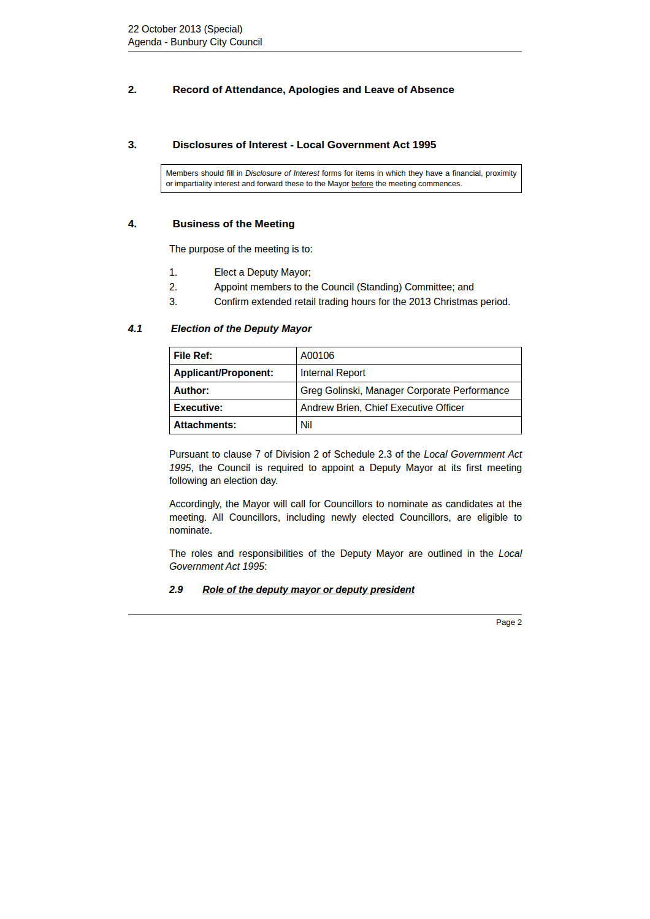22 October 2013 (Special)
Agenda - Bunbury City Council
2. Record of Attendance, Apologies and Leave of Absence
3. Disclosures of Interest - Local Government Act 1995
Members should fill in Disclosure of Interest forms for items in which they have a financial, proximity or impartiality interest and forward these to the Mayor before the meeting commences.
4. Business of the Meeting
The purpose of the meeting is to:
1. Elect a Deputy Mayor;
2. Appoint members to the Council (Standing) Committee; and
3. Confirm extended retail trading hours for the 2013 Christmas period.
4.1 Election of the Deputy Mayor
| File Ref: | A00106 |
| Applicant/Proponent: | Internal Report |
| Author: | Greg Golinski, Manager Corporate Performance |
| Executive: | Andrew Brien, Chief Executive Officer |
| Attachments: | Nil |
Pursuant to clause 7 of Division 2 of Schedule 2.3 of the Local Government Act 1995, the Council is required to appoint a Deputy Mayor at its first meeting following an election day.
Accordingly, the Mayor will call for Councillors to nominate as candidates at the meeting. All Councillors, including newly elected Councillors, are eligible to nominate.
The roles and responsibilities of the Deputy Mayor are outlined in the Local Government Act 1995:
2.9 Role of the deputy mayor or deputy president
Page 2